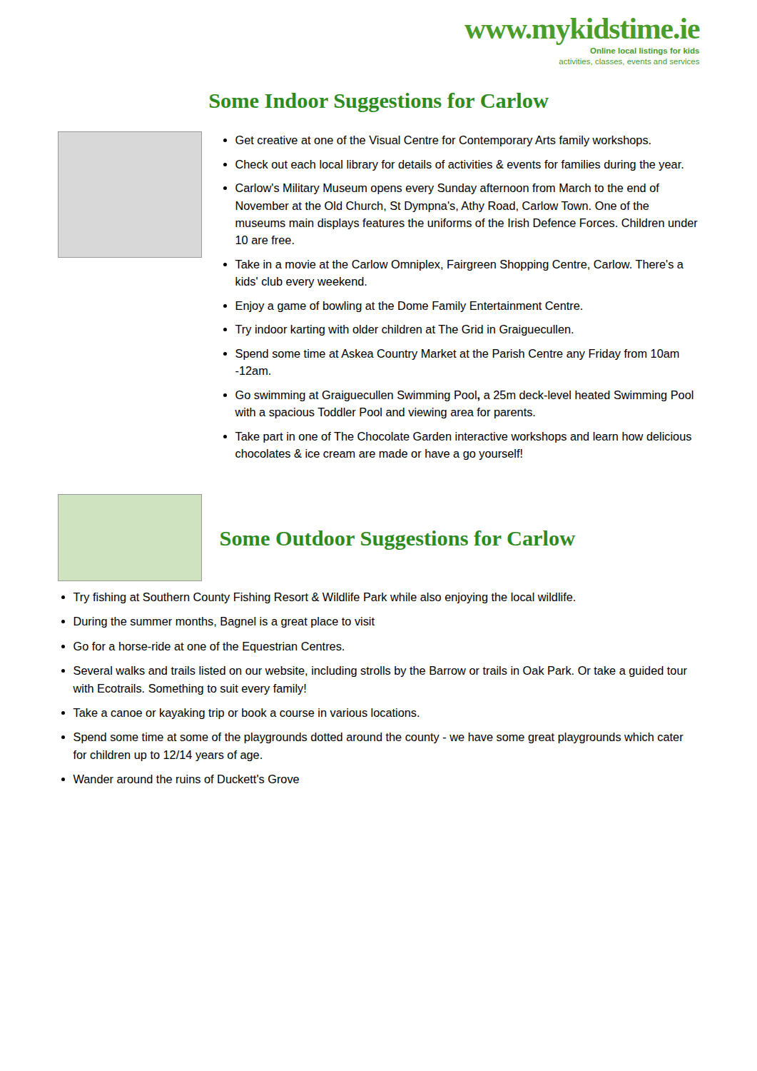www.mykidstime.ie
Online local listings for kids
activities, classes, events and services
Some Indoor Suggestions for Carlow
Get creative at one of the Visual Centre for Contemporary Arts family workshops.
Check out each local library for details of activities & events for families during the year.
Carlow's Military Museum opens every Sunday afternoon from March to the end of November at the Old Church, St Dympna's, Athy Road, Carlow Town. One of the museums main displays features the uniforms of the Irish Defence Forces. Children under 10 are free.
Take in a movie at the Carlow Omniplex, Fairgreen Shopping Centre, Carlow. There's a kids' club every weekend.
Enjoy a game of bowling at the Dome Family Entertainment Centre.
Try indoor karting with older children at The Grid in Graiguecullen.
Spend some time at Askea Country Market at the Parish Centre any Friday from 10am -12am.
Go swimming at Graiguecullen Swimming Pool, a 25m deck-level heated Swimming Pool with a spacious Toddler Pool and viewing area for parents.
Take part in one of The Chocolate Garden interactive workshops and learn how delicious chocolates & ice cream are made or have a go yourself!
Some Outdoor Suggestions for Carlow
Try fishing at Southern County Fishing Resort & Wildlife Park while also enjoying the local wildlife.
During the summer months, Bagnel is a great place to visit
Go for a horse-ride at one of the Equestrian Centres.
Several walks and trails listed on our website, including strolls by the Barrow or trails in Oak Park. Or take a guided tour with Ecotrails. Something to suit every family!
Take a canoe or kayaking trip or book a course in various locations.
Spend some time at some of the playgrounds dotted around the county - we have some great playgrounds which cater for children up to 12/14 years of age.
Wander around the ruins of Duckett's Grove